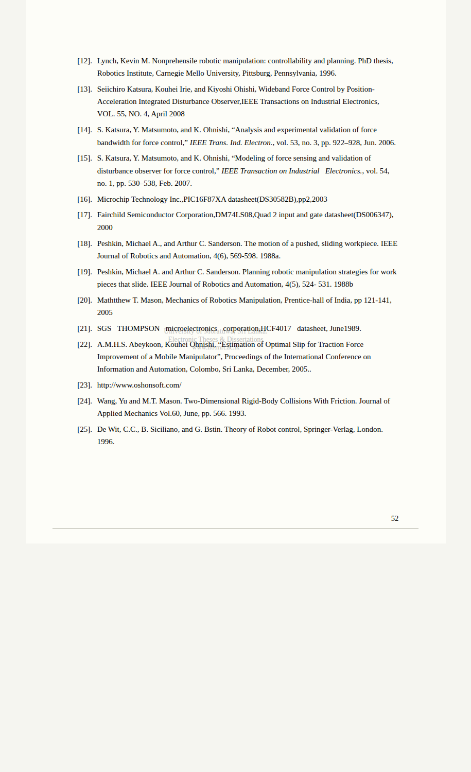[12]. Lynch, Kevin M. Nonprehensile robotic manipulation: controllability and planning. PhD thesis, Robotics Institute, Carnegie Mello University, Pittsburg, Pennsylvania, 1996.
[13]. Seiichiro Katsura, Kouhei Irie, and Kiyoshi Ohishi, Wideband Force Control by Position-Acceleration Integrated Disturbance Observer,IEEE Transactions on Industrial Electronics, VOL. 55, NO. 4, April 2008
[14]. S. Katsura, Y. Matsumoto, and K. Ohnishi, “Analysis and experimental validation of force bandwidth for force control,” IEEE Trans. Ind. Electron., vol. 53, no. 3, pp. 922–928, Jun. 2006.
[15]. S. Katsura, Y. Matsumoto, and K. Ohnishi, “Modeling of force sensing and validation of disturbance observer for force control,” IEEE Transaction on Industrial Electronics., vol. 54, no. 1, pp. 530–538, Feb. 2007.
[16]. Microchip Technology Inc.,PIC16F87XA datasheet(DS30582B),pp2,2003
[17]. Fairchild Semiconductor Corporation,DM74LS08,Quad 2 input and gate datasheet(DS006347), 2000
[18]. Peshkin, Michael A., and Arthur C. Sanderson. The motion of a pushed, sliding workpiece. IEEE Journal of Robotics and Automation, 4(6), 569-598. 1988a.
[19]. Peshkin, Michael A. and Arthur C. Sanderson. Planning robotic manipulation strategies for work pieces that slide. IEEE Journal of Robotics and Automation, 4(5), 524- 531. 1988b
[20]. Mathtthew T. Mason, Mechanics of Robotics Manipulation, Prentice-hall of India, pp 121-141, 2005
[21]. SGS THOMPSON microelectronics corporation,HCF4017 datasheet, June1989.
[22]. A.M.H.S. Abeykoon, Kouhei Ohnishi, “Estimation of Optimal Slip for Traction Force Improvement of a Mobile Manipulator”, Proceedings of the International Conference on Information and Automation, Colombo, Sri Lanka, December, 2005..
[23]. http://www.oshonsoft.com/
[24]. Wang, Yu and M.T. Mason. Two-Dimensional Rigid-Body Collisions With Friction. Journal of Applied Mechanics Vol.60, June, pp. 566. 1993.
[25]. De Wit, C.C., B. Siciliano, and G. Bstin. Theory of Robot control, Springer-Verlag, London. 1996.
University of Moratuwa, Sri Lanka.
Electronic Theses & Dissertations
www.lib.mrt.ac.lk
52